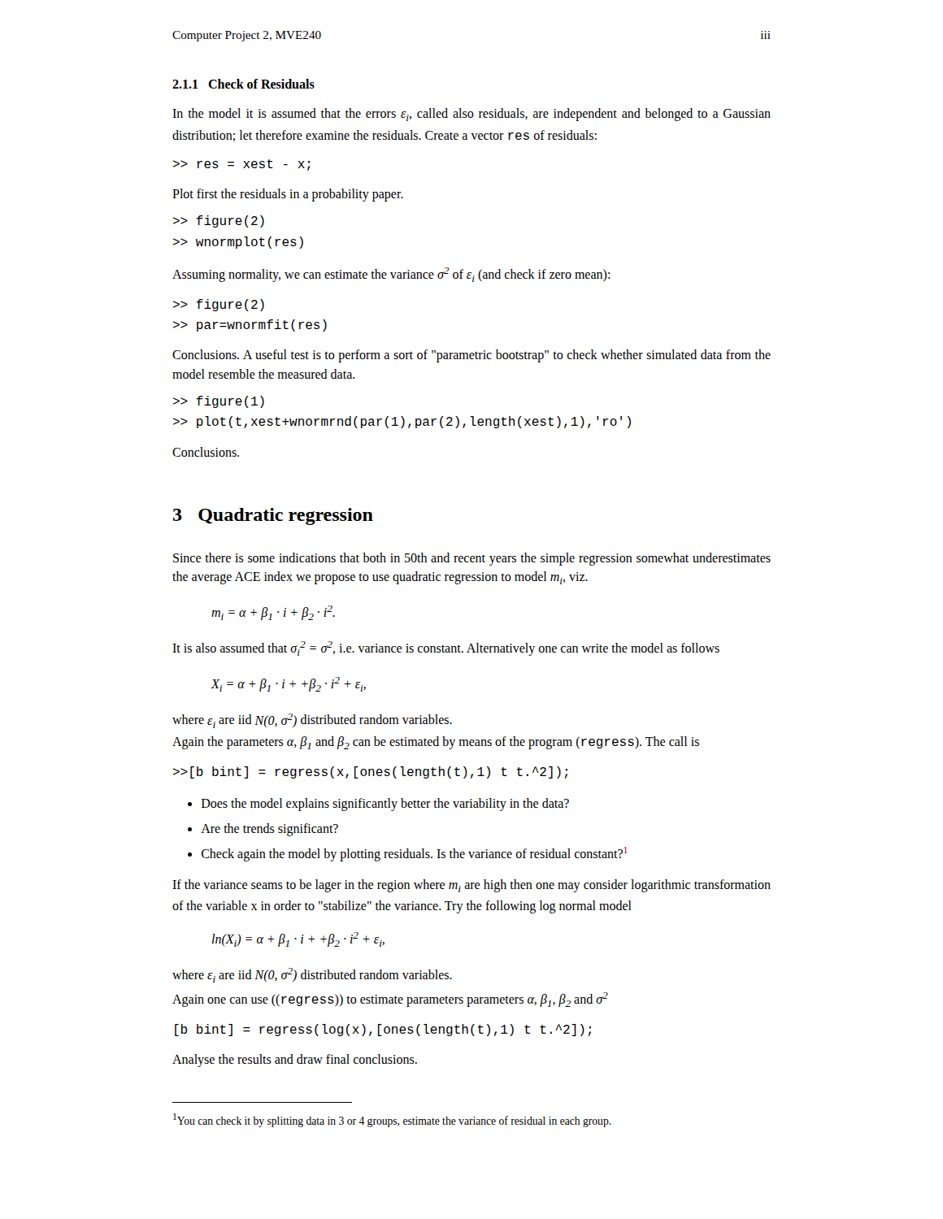Computer Project 2, MVE240 iii
2.1.1 Check of Residuals
In the model it is assumed that the errors εi, called also residuals, are independent and belonged to a Gaussian distribution; let therefore examine the residuals. Create a vector res of residuals:
>> res = xest - x;
Plot first the residuals in a probability paper.
>> figure(2)
>> wnormplot(res)
Assuming normality, we can estimate the variance σ2 of εi (and check if zero mean):
>> figure(2)
>> par=wnormfit(res)
Conclusions. A useful test is to perform a sort of "parametric bootstrap" to check whether simulated data from the model resemble the measured data.
>> figure(1)
>> plot(t,xest+wnormrnd(par(1),par(2),length(xest),1),'ro')
Conclusions.
3 Quadratic regression
Since there is some indications that both in 50th and recent years the simple regression somewhat underestimates the average ACE index we propose to use quadratic regression to model mi, viz.
mi = α + β1 · i + β2 · i2.
It is also assumed that σi2 = σ2, i.e. variance is constant. Alternatively one can write the model as follows
Xi = α + β1 · i + +β2 · i2 + εi,
where εi are iid N(0, σ2) distributed random variables.
Again the parameters α, β1 and β2 can be estimated by means of the program (regress). The call is
>>[b bint] = regress(x,[ones(length(t),1) t t.^2]);
Does the model explains significantly better the variability in the data?
Are the trends significant?
Check again the model by plotting residuals. Is the variance of residual constant?1
If the variance seams to be lager in the region where mi are high then one may consider logarithmic transformation of the variable x in order to "stabilize" the variance. Try the following log normal model
ln(Xi) = α + β1 · i + +β2 · i2 + εi,
where εi are iid N(0, σ2) distributed random variables.
Again one can use ((regress)) to estimate parameters parameters α, β1, β2 and σ2
[b bint] = regress(log(x),[ones(length(t),1) t t.^2]);
Analyse the results and draw final conclusions.
1You can check it by splitting data in 3 or 4 groups, estimate the variance of residual in each group.